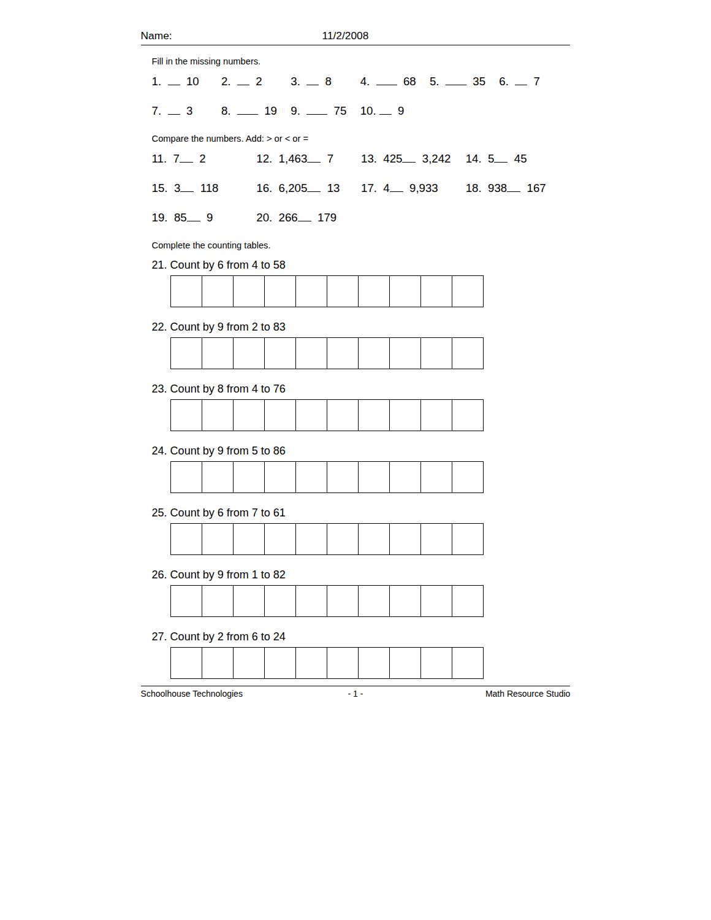Name: 11/2/2008
Fill in the missing numbers.
1. 10 2. 2 3. 8 4. 68 5. 35 6. 7
7. 3 8. 19 9. 75 10. 9
Compare the numbers. Add: > or < or =
11. 7 2 12. 1,463 7 13. 425 3,242 14. 5 45
15. 3 118 16. 6,205 13 17. 4 9,933 18. 938 167
19. 85 9 20. 266 179
Complete the counting tables.
21. Count by 6 from 4 to 58
22. Count by 9 from 2 to 83
23. Count by 8 from 4 to 76
24. Count by 9 from 5 to 86
25. Count by 6 from 7 to 61
26. Count by 9 from 1 to 82
27. Count by 2 from 6 to 24
Schoolhouse Technologies - 1 - Math Resource Studio